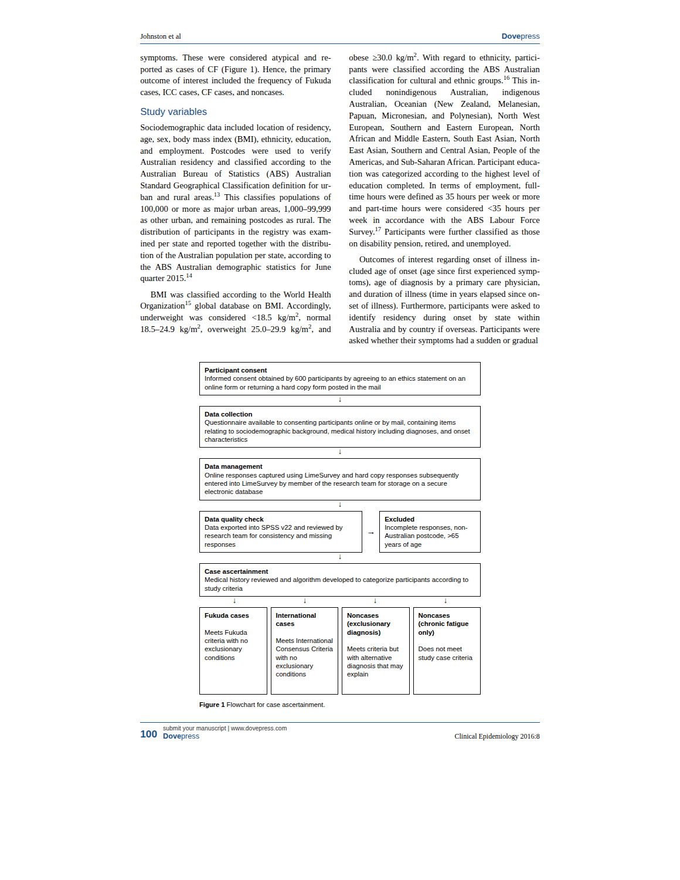Johnston et al Dovepress
symptoms. These were considered atypical and reported as cases of CF (Figure 1). Hence, the primary outcome of interest included the frequency of Fukuda cases, ICC cases, CF cases, and noncases.
Study variables
Sociodemographic data included location of residency, age, sex, body mass index (BMI), ethnicity, education, and employment. Postcodes were used to verify Australian residency and classified according to the Australian Bureau of Statistics (ABS) Australian Standard Geographical Classification definition for urban and rural areas.13 This classifies populations of 100,000 or more as major urban areas, 1,000–99,999 as other urban, and remaining postcodes as rural. The distribution of participants in the registry was examined per state and reported together with the distribution of the Australian population per state, according to the ABS Australian demographic statistics for June quarter 2015.14
BMI was classified according to the World Health Organization15 global database on BMI. Accordingly, underweight was considered <18.5 kg/m2, normal 18.5–24.9 kg/m2, overweight 25.0–29.9 kg/m2, and obese ≥30.0 kg/m2. With regard to ethnicity, participants were classified according the ABS Australian classification for cultural and ethnic groups.16 This included nonindigenous Australian, indigenous Australian, Oceanian (New Zealand, Melanesian, Papuan, Micronesian, and Polynesian), North West European, Southern and Eastern European, North African and Middle Eastern, South East Asian, North East Asian, Southern and Central Asian, People of the Americas, and Sub-Saharan African. Participant education was categorized according to the highest level of education completed. In terms of employment, full-time hours were defined as 35 hours per week or more and part-time hours were considered <35 hours per week in accordance with the ABS Labour Force Survey.17 Participants were further classified as those on disability pension, retired, and unemployed.
Outcomes of interest regarding onset of illness included age of onset (age since first experienced symptoms), age of diagnosis by a primary care physician, and duration of illness (time in years elapsed since onset of illness). Furthermore, participants were asked to identify residency during onset by state within Australia and by country if overseas. Participants were asked whether their symptoms had a sudden or gradual
Participant consent
Informed consent obtained by 600 participants by agreeing to an ethics statement on an online form or returning a hard copy form posted in the mail
Data collection
Questionnaire available to consenting participants online or by mail, containing items relating to sociodemographic background, medical history including diagnoses, and onset characteristics
Data management
Online responses captured using LimeSurvey and hard copy responses subsequently entered into LimeSurvey by member of the research team for storage on a secure electronic database
Data quality check
Data exported into SPSS v22 and reviewed by research team for consistency and missing responses
→
Excluded
Incomplete responses, non-Australian postcode, >65 years of age
Case ascertainment
Medical history reviewed and algorithm developed to categorize participants according to study criteria
Fukuda cases
Meets Fukuda criteria with no exclusionary conditions
International cases
Meets International Consensus Criteria with no exclusionary conditions
Noncases (exclusionary diagnosis)
Meets criteria but with alternative diagnosis that may explain
Noncases (chronic fatigue only)
Does not meet study case criteria
Figure 1 Flowchart for case ascertainment.
100 submit your manuscript | www.dovepress.com
Dovepress
Clinical Epidemiology 2016:8